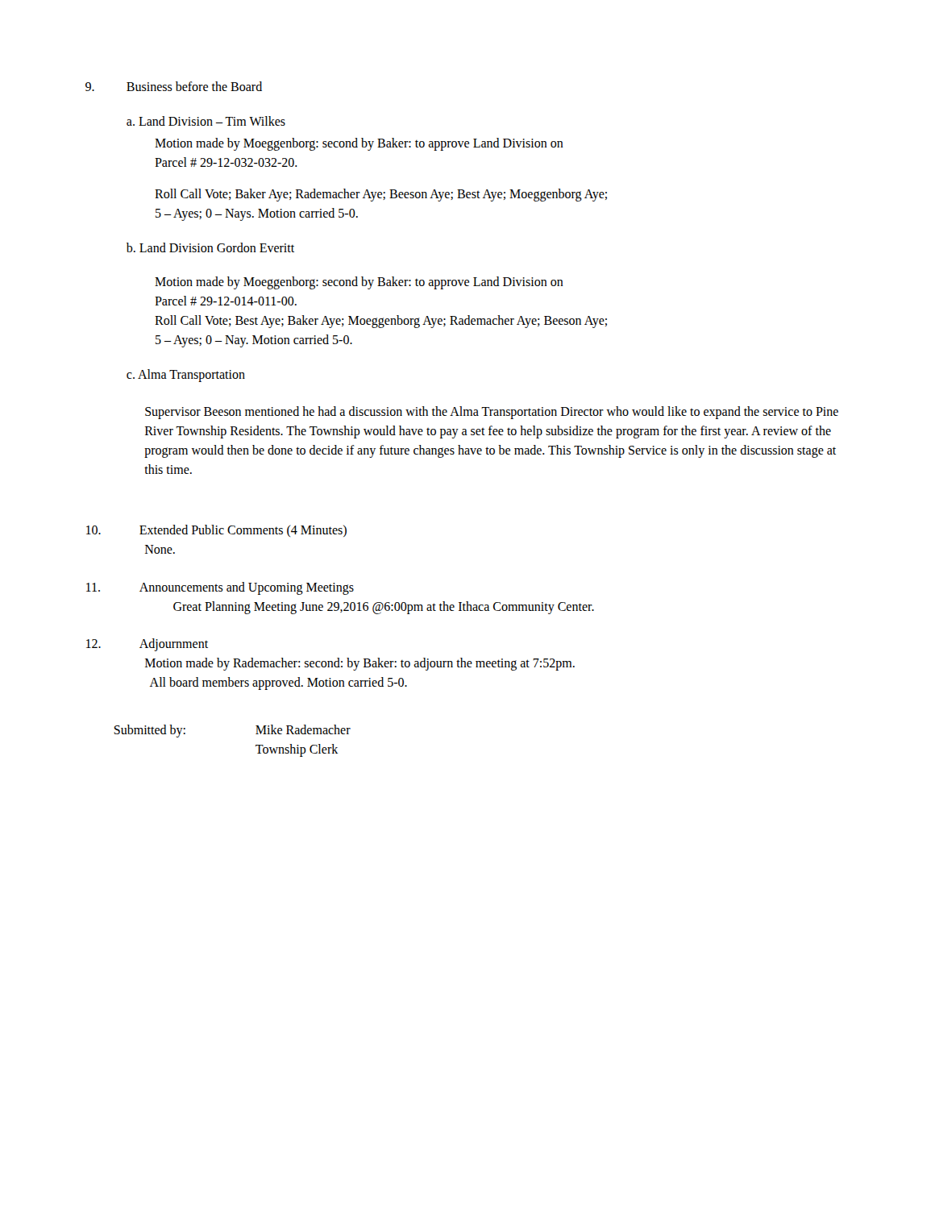9.
Business before the Board
a. Land Division – Tim Wilkes
Motion made by Moeggenborg: second by Baker: to approve Land Division on
Parcel # 29-12-032-032-20.
Roll Call Vote; Baker Aye; Rademacher Aye; Beeson Aye; Best Aye; Moeggenborg Aye;
5 – Ayes; 0 – Nays. Motion carried 5-0.
b. Land Division Gordon Everitt
Motion made by Moeggenborg: second by Baker: to approve Land Division on
Parcel # 29-12-014-011-00.
Roll Call Vote; Best Aye; Baker Aye; Moeggenborg Aye; Rademacher Aye; Beeson Aye;
5 – Ayes; 0 – Nay. Motion carried 5-0.
c. Alma Transportation
Supervisor Beeson mentioned he had a discussion with the Alma Transportation Director who would like to expand the service to Pine River Township Residents. The Township would have to pay a set fee to help subsidize the program for the first year. A review of the program would then be done to decide if any future changes have to be made. This Township Service is only in the discussion stage at this time.
10.
Extended Public Comments (4 Minutes)
None.
11.
Announcements and Upcoming Meetings
Great Planning Meeting June 29,2016 @6:00pm at the Ithaca Community Center.
12.
Adjournment
Motion made by Rademacher: second: by Baker: to adjourn the meeting at 7:52pm.
All board members approved. Motion carried 5-0.
Submitted by:
Mike Rademacher
Township Clerk